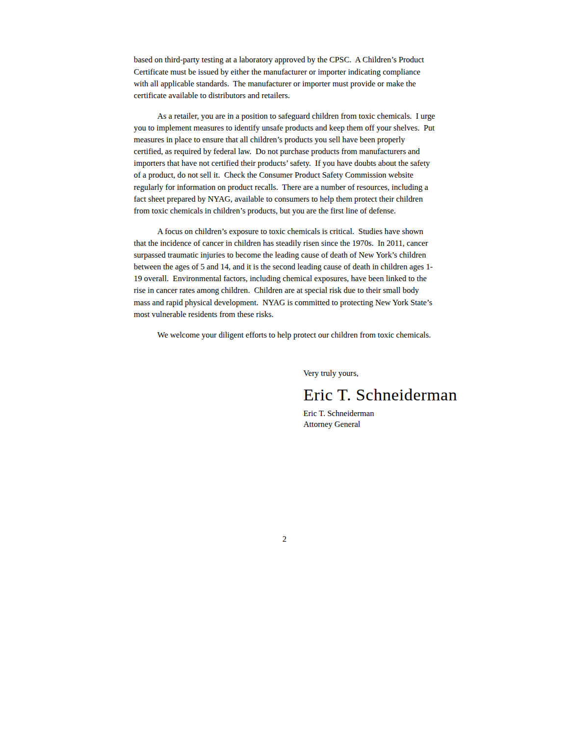based on third-party testing at a laboratory approved by the CPSC. A Children’s Product Certificate must be issued by either the manufacturer or importer indicating compliance with all applicable standards. The manufacturer or importer must provide or make the certificate available to distributors and retailers.
As a retailer, you are in a position to safeguard children from toxic chemicals. I urge you to implement measures to identify unsafe products and keep them off your shelves. Put measures in place to ensure that all children’s products you sell have been properly certified, as required by federal law. Do not purchase products from manufacturers and importers that have not certified their products’ safety. If you have doubts about the safety of a product, do not sell it. Check the Consumer Product Safety Commission website regularly for information on product recalls. There are a number of resources, including a fact sheet prepared by NYAG, available to consumers to help them protect their children from toxic chemicals in children’s products, but you are the first line of defense.
A focus on children’s exposure to toxic chemicals is critical. Studies have shown that the incidence of cancer in children has steadily risen since the 1970s. In 2011, cancer surpassed traumatic injuries to become the leading cause of death of New York’s children between the ages of 5 and 14, and it is the second leading cause of death in children ages 1-19 overall. Environmental factors, including chemical exposures, have been linked to the rise in cancer rates among children. Children are at special risk due to their small body mass and rapid physical development. NYAG is committed to protecting New York State’s most vulnerable residents from these risks.
We welcome your diligent efforts to help protect our children from toxic chemicals.
Very truly yours,
Eric T. Schneiderman
Eric T. Schneiderman
Attorney General
2